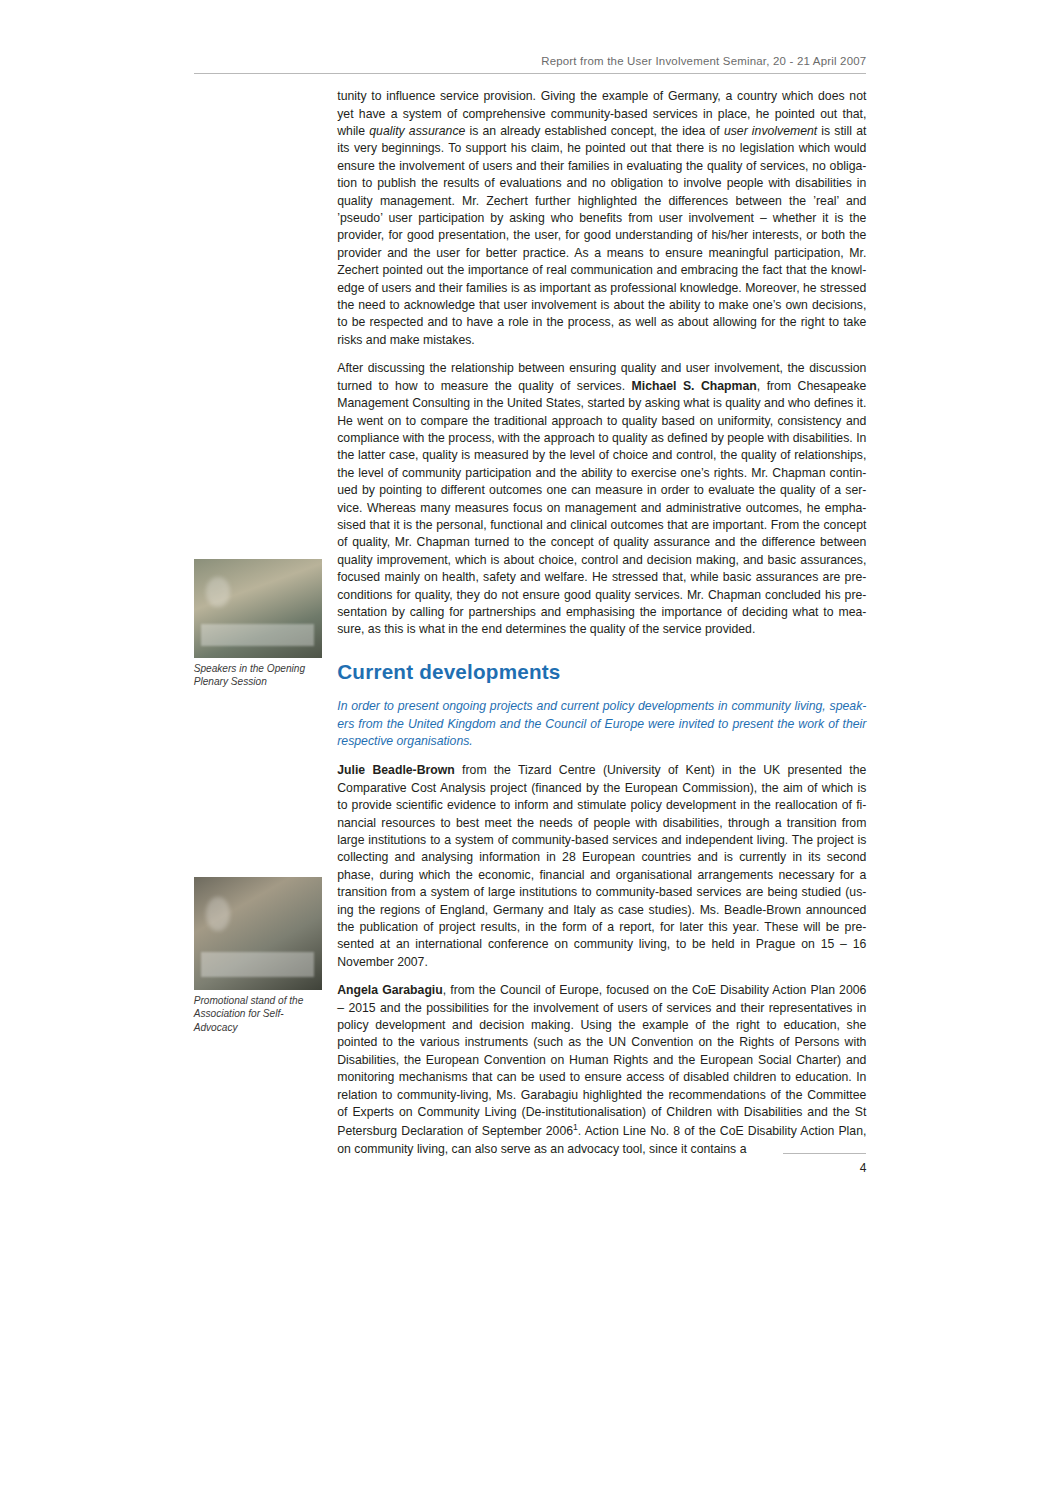Report from the User Involvement Seminar, 20 - 21 April 2007
tunity to influence service provision. Giving the example of Germany, a country which does not yet have a system of comprehensive community-based services in place, he pointed out that, while quality assurance is an already established concept, the idea of user involvement is still at its very beginnings. To support his claim, he pointed out that there is no legislation which would ensure the involvement of users and their families in evaluating the quality of services, no obligation to publish the results of evaluations and no obligation to involve people with disabilities in quality management. Mr. Zechert further highlighted the differences between the ’real’ and ’pseudo’ user participation by asking who benefits from user involvement – whether it is the provider, for good presentation, the user, for good understanding of his/her interests, or both the provider and the user for better practice. As a means to ensure meaningful participation, Mr. Zechert pointed out the importance of real communication and embracing the fact that the knowledge of users and their families is as important as professional knowledge. Moreover, he stressed the need to acknowledge that user involvement is about the ability to make one’s own decisions, to be respected and to have a role in the process, as well as about allowing for the right to take risks and make mistakes.
After discussing the relationship between ensuring quality and user involvement, the discussion turned to how to measure the quality of services. Michael S. Chapman, from Chesapeake Management Consulting in the United States, started by asking what is quality and who defines it. He went on to compare the traditional approach to quality based on uniformity, consistency and compliance with the process, with the approach to quality as defined by people with disabilities. In the latter case, quality is measured by the level of choice and control, the quality of relationships, the level of community participation and the ability to exercise one’s rights. Mr. Chapman continued by pointing to different outcomes one can measure in order to evaluate the quality of a service. Whereas many measures focus on management and administrative outcomes, he emphasised that it is the personal, functional and clinical outcomes that are important. From the concept of quality, Mr. Chapman turned to the concept of quality assurance and the difference between quality improvement, which is about choice, control and decision making, and basic assurances, focused mainly on health, safety and welfare. He stressed that, while basic assurances are preconditions for quality, they do not ensure good quality services. Mr. Chapman concluded his presentation by calling for partnerships and emphasising the importance of deciding what to measure, as this is what in the end determines the quality of the service provided.
Current developments
In order to present ongoing projects and current policy developments in community living, speakers from the United Kingdom and the Council of Europe were invited to present the work of their respective organisations.
Julie Beadle-Brown from the Tizard Centre (University of Kent) in the UK presented the Comparative Cost Analysis project (financed by the European Commission), the aim of which is to provide scientific evidence to inform and stimulate policy development in the reallocation of financial resources to best meet the needs of people with disabilities, through a transition from large institutions to a system of community-based services and independent living. The project is collecting and analysing information in 28 European countries and is currently in its second phase, during which the economic, financial and organisational arrangements necessary for a transition from a system of large institutions to community-based services are being studied (using the regions of England, Germany and Italy as case studies). Ms. Beadle-Brown announced the publication of project results, in the form of a report, for later this year. These will be presented at an international conference on community living, to be held in Prague on 15 – 16 November 2007.
Angela Garabagiu, from the Council of Europe, focused on the CoE Disability Action Plan 2006 – 2015 and the possibilities for the involvement of users of services and their representatives in policy development and decision making. Using the example of the right to education, she pointed to the various instruments (such as the UN Convention on the Rights of Persons with Disabilities, the European Convention on Human Rights and the European Social Charter) and monitoring mechanisms that can be used to ensure access of disabled children to education. In relation to community-living, Ms. Garabagiu highlighted the recommendations of the Committee of Experts on Community Living (De-institutionalisation) of Children with Disabilities and the St Petersburg Declaration of September 20061. Action Line No. 8 of the CoE Disability Action Plan, on community living, can also serve as an advocacy tool, since it contains a
Speakers in the Opening Plenary Session
Promotional stand of the Association for Self-Advocacy
4